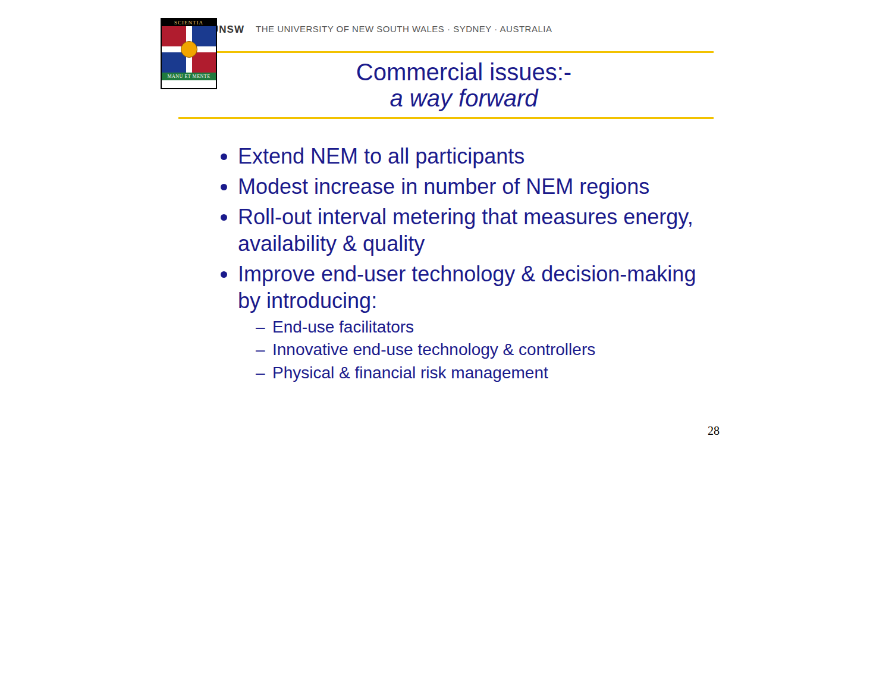UNSW
THE UNIVERSITY OF NEW SOUTH WALES · SYDNEY · AUSTRALIA
SCIENTIA
MANU ET MENTE
Commercial issues:-
a way forward
Extend NEM to all participants
Modest increase in number of NEM regions
Roll-out interval metering that measures energy, availability & quality
Improve end-user technology & decision-making by introducing:
End-use facilitators
Innovative end-use technology & controllers
Physical & financial risk management
28